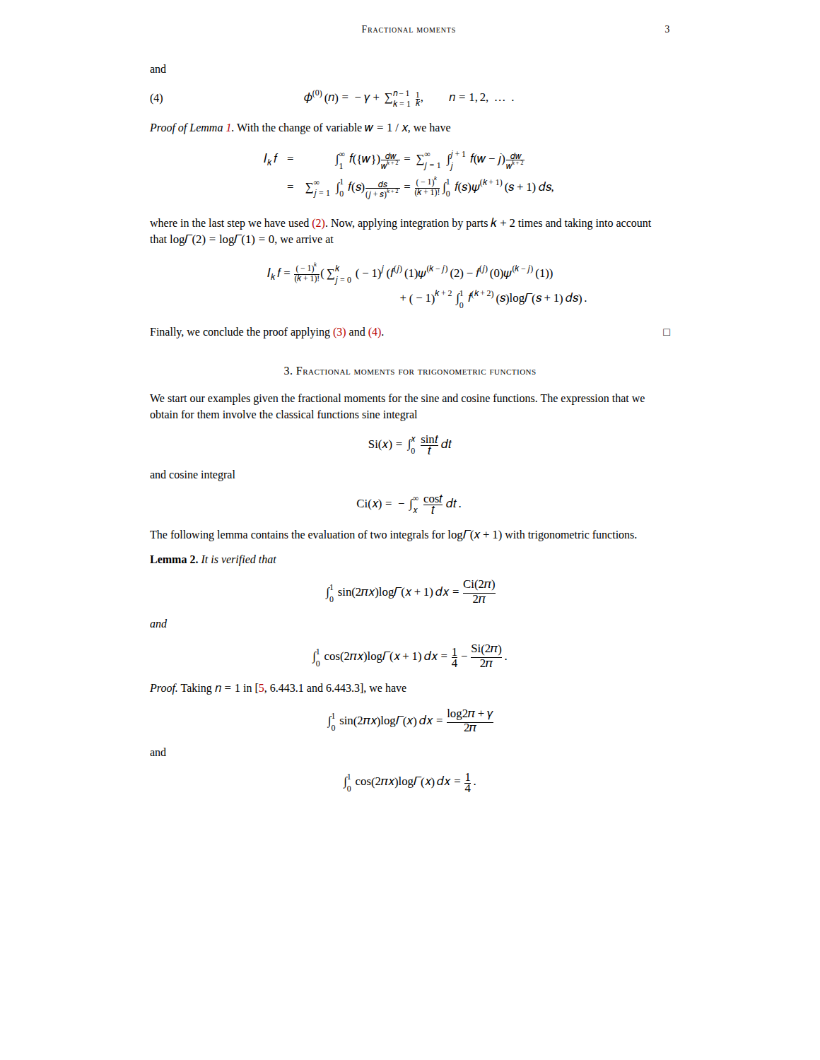Fractional moments 3
and
(4) ϕ(0) (n) = −γ + ∑ k=1 n−1 1k , n=1,2,….
Proof of Lemma 1. With the change of variable w=1/x, we have
Ikf = ∫1∞ f({w}) dwwk+2 = ∑j=1∞ ∫jj+1 f(w−j) dwwk+2 = ∑j=1∞ ∫01 f(s) ds(j+s)k+2 = (−1)k(k+1)! ∫01 f(s) ψ(k+1) (s+1) ds,
where in the last step we have used (2). Now, applying integration by parts k+2 times and taking into account that log⁡Γ(2)=log⁡Γ(1)=0, we arrive at
Ikf = (−1)k(k+1)! ( ∑j=0k (−1)j ( f(j)(1) ψ(k−j)(2) − f(j)(0) ψ(k−j)(1) ) + (−1)k+2 ∫01 f(k+2)(s) log⁡Γ(s+1) ds ) .
Finally, we conclude the proof applying (3) and (4). □
3. Fractional moments for trigonometric functions
We start our examples given the fractional moments for the sine and cosine functions. The expression that we obtain for them involve the classical functions sine integral
Si(x) = ∫0x sin⁡tt dt
and cosine integral
Ci(x) = − ∫x∞ cos⁡tt dt .
The following lemma contains the evaluation of two integrals for log⁡Γ(x+1) with trigonometric functions.
Lemma 2. It is verified that
∫01 sin⁡(2πx) log⁡Γ(x+1) dx = Ci(2π) 2π
and
∫01 cos⁡(2πx) log⁡Γ(x+1) dx = 14 − Si(2π) 2π .
Proof. Taking n=1 in [5, 6.443.1 and 6.443.3], we have
∫01 sin⁡(2πx) log⁡Γ(x) dx = log⁡2π+γ 2π
and
∫01 cos⁡(2πx) log⁡Γ(x) dx = 14 .